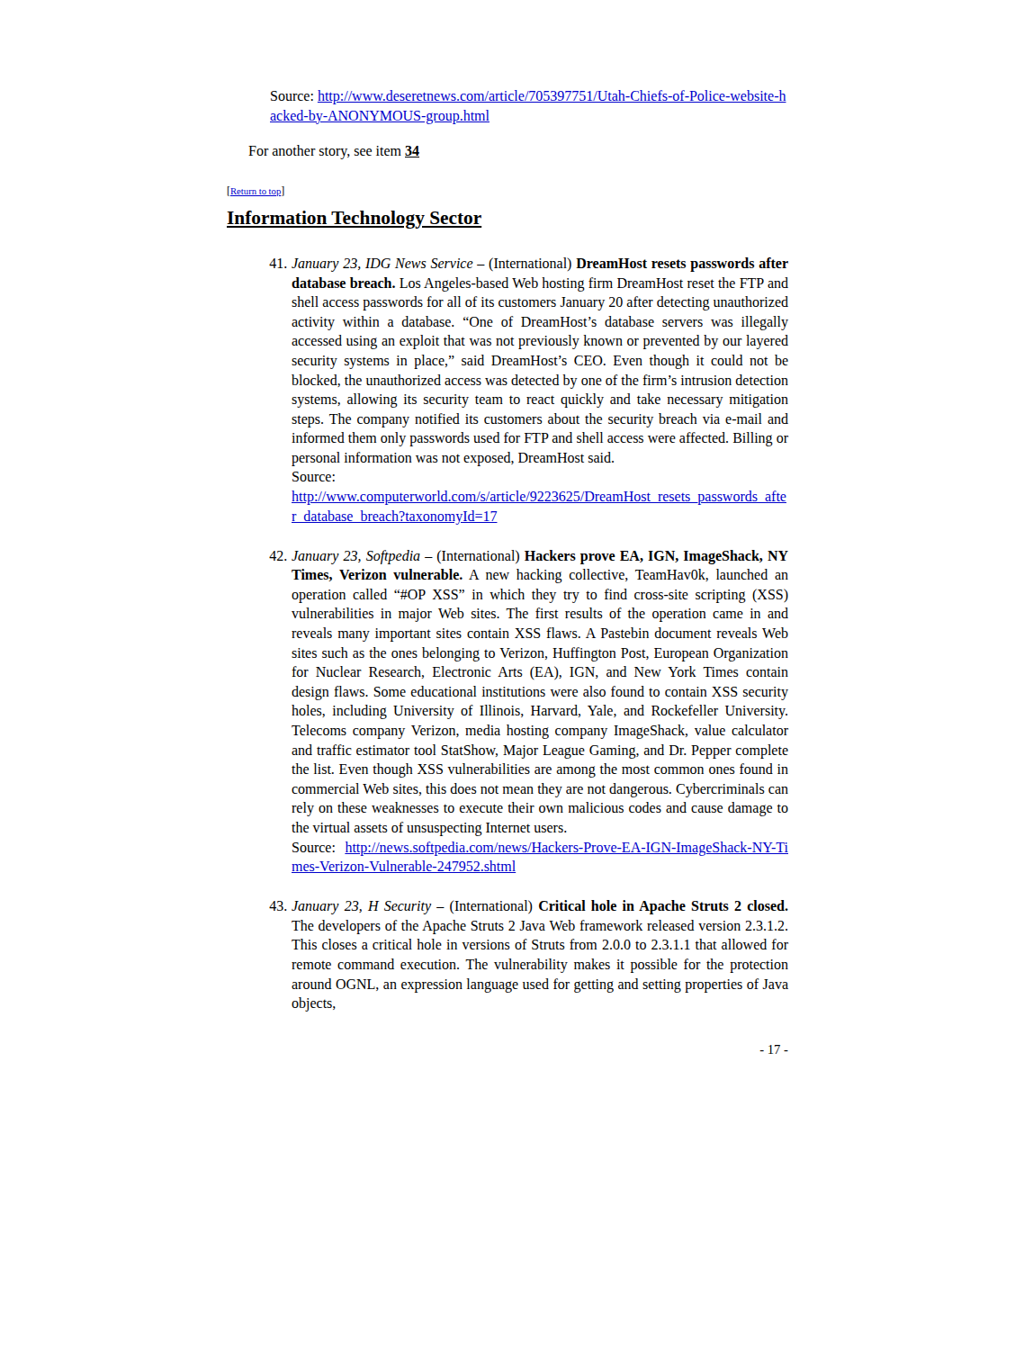Source: http://www.deseretnews.com/article/705397751/Utah-Chiefs-of-Police-website-hacked-by-ANONYMOUS-group.html
For another story, see item 34
[Return to top]
Information Technology Sector
41. January 23, IDG News Service – (International) DreamHost resets passwords after database breach. Los Angeles-based Web hosting firm DreamHost reset the FTP and shell access passwords for all of its customers January 20 after detecting unauthorized activity within a database. “One of DreamHost’s database servers was illegally accessed using an exploit that was not previously known or prevented by our layered security systems in place,” said DreamHost’s CEO. Even though it could not be blocked, the unauthorized access was detected by one of the firm’s intrusion detection systems, allowing its security team to react quickly and take necessary mitigation steps. The company notified its customers about the security breach via e-mail and informed them only passwords used for FTP and shell access were affected. Billing or personal information was not exposed, DreamHost said. Source: http://www.computerworld.com/s/article/9223625/DreamHost_resets_passwords_after_database_breach?taxonomyId=17
42. January 23, Softpedia – (International) Hackers prove EA, IGN, ImageShack, NY Times, Verizon vulnerable. A new hacking collective, TeamHav0k, launched an operation called “#OP XSS” in which they try to find cross-site scripting (XSS) vulnerabilities in major Web sites. The first results of the operation came in and reveals many important sites contain XSS flaws. A Pastebin document reveals Web sites such as the ones belonging to Verizon, Huffington Post, European Organization for Nuclear Research, Electronic Arts (EA), IGN, and New York Times contain design flaws. Some educational institutions were also found to contain XSS security holes, including University of Illinois, Harvard, Yale, and Rockefeller University. Telecoms company Verizon, media hosting company ImageShack, value calculator and traffic estimator tool StatShow, Major League Gaming, and Dr. Pepper complete the list. Even though XSS vulnerabilities are among the most common ones found in commercial Web sites, this does not mean they are not dangerous. Cybercriminals can rely on these weaknesses to execute their own malicious codes and cause damage to the virtual assets of unsuspecting Internet users. Source: http://news.softpedia.com/news/Hackers-Prove-EA-IGN-ImageShack-NY-Times-Verizon-Vulnerable-247952.shtml
43. January 23, H Security – (International) Critical hole in Apache Struts 2 closed. The developers of the Apache Struts 2 Java Web framework released version 2.3.1.2. This closes a critical hole in versions of Struts from 2.0.0 to 2.3.1.1 that allowed for remote command execution. The vulnerability makes it possible for the protection around OGNL, an expression language used for getting and setting properties of Java objects,
- 17 -